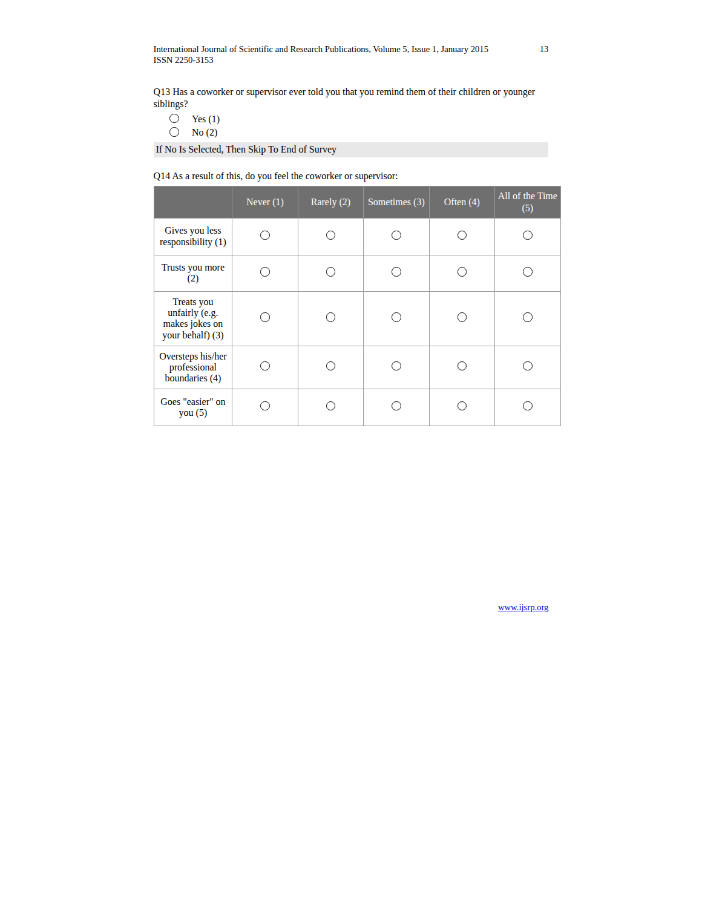International Journal of Scientific and Research Publications, Volume 5, Issue 1, January 2015
ISSN 2250-3153
13
Q13 Has a coworker or supervisor ever told you that you remind them of their children or younger siblings?
Yes (1)
No (2)
If No Is Selected, Then Skip To End of Survey
Q14 As a result of this, do you feel the coworker or supervisor:
| | Never (1) | Rarely (2) | Sometimes (3) | Often (4) | All of the Time (5) |
| --- | --- | --- | --- | --- | --- |
| Gives you less responsibility (1) | | | | | |
| Trusts you more (2) | | | | | |
| Treats you unfairly (e.g. makes jokes on your behalf) (3) | | | | | |
| Oversteps his/her professional boundaries (4) | | | | | |
| Goes "easier" on you (5) | | | | | |
www.ijsrp.org